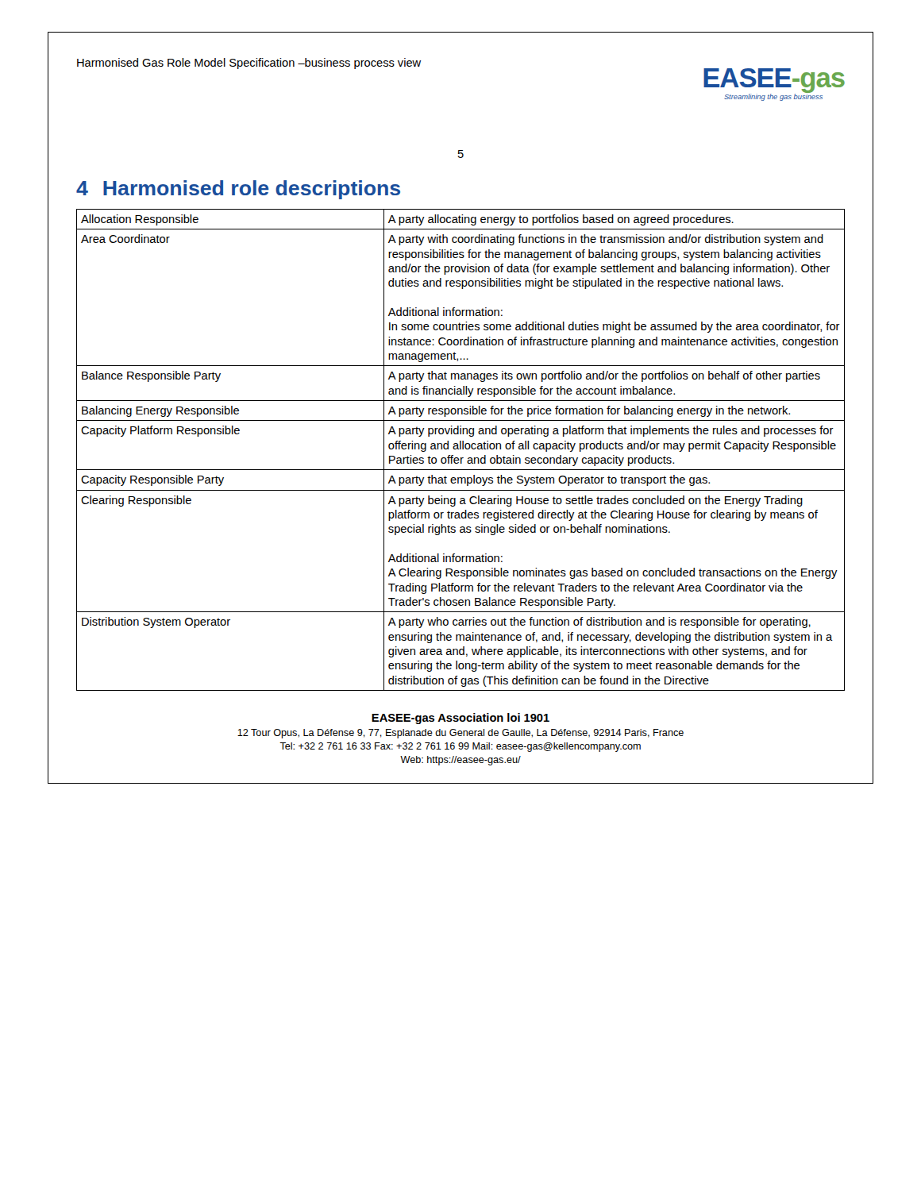Harmonised Gas Role Model Specification –business process view
EASEE-gas
Streamlining the gas business
5
4 Harmonised role descriptions
| Allocation Responsible | A party allocating energy to portfolios based on agreed procedures. |
| Area Coordinator | A party with coordinating functions in the transmission and/or distribution system and responsibilities for the management of balancing groups, system balancing activities and/or the provision of data (for example settlement and balancing information). Other duties and responsibilities might be stipulated in the respective national laws. Additional information: In some countries some additional duties might be assumed by the area coordinator, for instance: Coordination of infrastructure planning and maintenance activities, congestion management,... |
| Balance Responsible Party | A party that manages its own portfolio and/or the portfolios on behalf of other parties and is financially responsible for the account imbalance. |
| Balancing Energy Responsible | A party responsible for the price formation for balancing energy in the network. |
| Capacity Platform Responsible | A party providing and operating a platform that implements the rules and processes for offering and allocation of all capacity products and/or may permit Capacity Responsible Parties to offer and obtain secondary capacity products. |
| Capacity Responsible Party | A party that employs the System Operator to transport the gas. |
| Clearing Responsible | A party being a Clearing House to settle trades concluded on the Energy Trading platform or trades registered directly at the Clearing House for clearing by means of special rights as single sided or on-behalf nominations. Additional information: A Clearing Responsible nominates gas based on concluded transactions on the Energy Trading Platform for the relevant Traders to the relevant Area Coordinator via the Trader's chosen Balance Responsible Party. |
| Distribution System Operator | A party who carries out the function of distribution and is responsible for operating, ensuring the maintenance of, and, if necessary, developing the distribution system in a given area and, where applicable, its interconnections with other systems, and for ensuring the long-term ability of the system to meet reasonable demands for the distribution of gas (This definition can be found in the Directive |
EASEE-gas Association loi 1901
12 Tour Opus, La Défense 9, 77, Esplanade du General de Gaulle, La Défense, 92914 Paris, France
Tel: +32 2 761 16 33 Fax: +32 2 761 16 99 Mail: easee-gas@kellencompany.com
Web: https://easee-gas.eu/